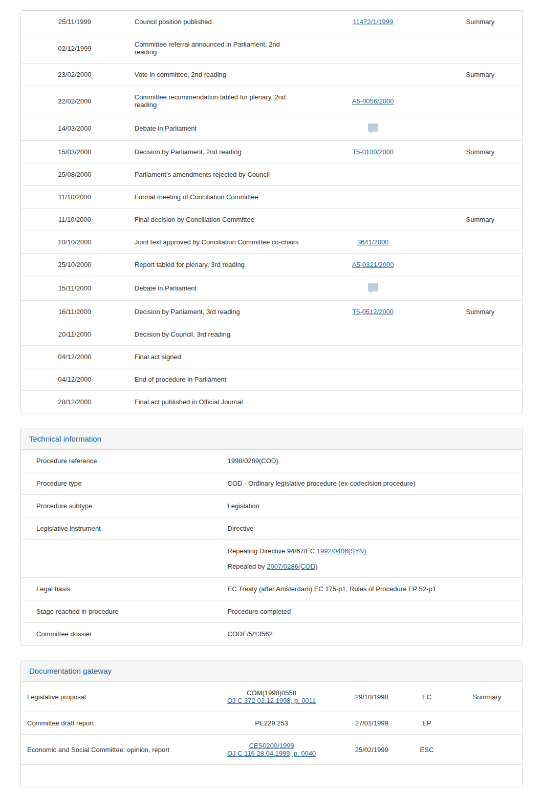| 25/11/1999 | Council position published | 11472/1/1999 | Summary |
| 02/12/1999 | Committee referral announced in Parliament, 2nd reading | | |
| 23/02/2000 | Vote in committee, 2nd reading | | Summary |
| 22/02/2000 | Committee recommendation tabled for plenary, 2nd reading | A5-0056/2000 | |
| 14/03/2000 | Debate in Parliament | | |
| 15/03/2000 | Decision by Parliament, 2nd reading | T5-0100/2000 | Summary |
| 25/08/2000 | Parliament's amendments rejected by Council | | |
| 11/10/2000 | Formal meeting of Conciliation Committee | | |
| 11/10/2000 | Final decision by Conciliation Committee | | Summary |
| 10/10/2000 | Joint text approved by Conciliation Committee co-chairs | 3641/2000 | |
| 25/10/2000 | Report tabled for plenary, 3rd reading | A5-0321/2000 | |
| 15/11/2000 | Debate in Parliament | | |
| 16/11/2000 | Decision by Parliament, 3rd reading | T5-0512/2000 | Summary |
| 20/11/2000 | Decision by Council, 3rd reading | | |
| 04/12/2000 | Final act signed | | |
| 04/12/2000 | End of procedure in Parliament | | |
| 28/12/2000 | Final act published in Official Journal | | |
Technical information
| Procedure reference | 1998/0289(COD) |
| Procedure type | COD - Ordinary legislative procedure (ex-codecision procedure) |
| Procedure subtype | Legislation |
| Legislative instrument | Directive |
| | Repealing Directive 94/67/EC 1992/0406(SYN) Repealed by 2007/0286(COD) |
| Legal basis | EC Treaty (after Amsterdam) EC 175-p1; Rules of Procedure EP 52-p1 |
| Stage reached in procedure | Procedure completed |
| Committee dossier | CODE/5/13562 |
Documentation gateway
| Legislative proposal | | COM(1998)0558 OJ C 372 02.12.1998, p. 0011 | 29/10/1998 | EC | Summary |
| Committee draft report | | PE229.253 | 27/01/1999 | EP | |
| Economic and Social Committee: opinion, report | | CES0200/1999 OJ C 116 28.04.1999, p. 0040 | 25/02/1999 | ESC | |